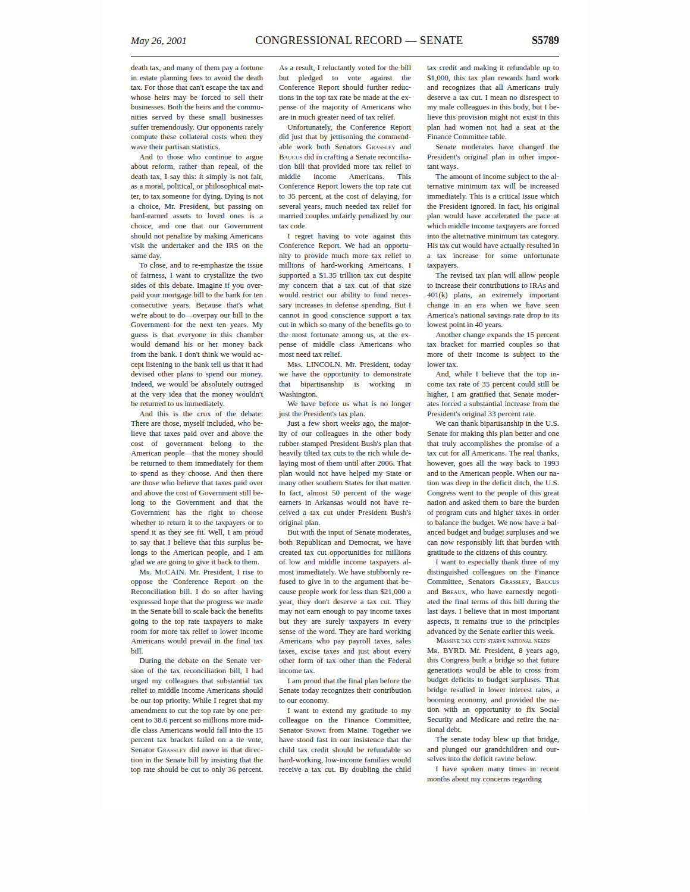May 26, 2001
Congressional Record — Senate
S5789
death tax, and many of them pay a fortune in estate planning fees to avoid the death tax. For those that can't escape the tax and whose heirs may be forced to sell their businesses. Both the heirs and the communities served by these small businesses suffer tremendously. Our opponents rarely compute these collateral costs when they wave their partisan statistics.
And to those who continue to argue about reform, rather than repeal, of the death tax, I say this: it simply is not fair, as a moral, political, or philosophical matter, to tax someone for dying. Dying is not a choice, Mr. President, but passing on hard-earned assets to loved ones is a choice, and one that our Government should not penalize by making Americans visit the undertaker and the IRS on the same day.
To close, and to re-emphasize the issue of fairness, I want to crystallize the two sides of this debate. Imagine if you overpaid your mortgage bill to the bank for ten consecutive years. Because that's what we're about to do—overpay our bill to the Government for the next ten years. My guess is that everyone in this chamber would demand his or her money back from the bank. I don't think we would accept listening to the bank tell us that it had devised other plans to spend our money. Indeed, we would be absolutely outraged at the very idea that the money wouldn't be returned to us immediately.
And this is the crux of the debate: There are those, myself included, who believe that taxes paid over and above the cost of government belong to the American people—that the money should be returned to them immediately for them to spend as they choose. And then there are those who believe that taxes paid over and above the cost of Government still belong to the Government and that the Government has the right to choose whether to return it to the taxpayers or to spend it as they see fit. Well, I am proud to say that I believe that this surplus belongs to the American people, and I am glad we are going to give it back to them.
Mr. McCAIN. Mr. President, I rise to oppose the Conference Report on the Reconciliation bill. I do so after having expressed hope that the progress we made in the Senate bill to scale back the benefits going to the top rate taxpayers to make room for more tax relief to lower income Americans would prevail in the final tax bill.
During the debate on the Senate version of the tax reconciliation bill, I had urged my colleagues that substantial tax relief to middle income Americans should be our top priority. While I regret that my amendment to cut the top rate by one percent to 38.6 percent so millions more middle class Americans would fall into the 15 percent tax bracket failed on a tie vote, Senator Grassley did move in that direction in the Senate bill by insisting that the top rate should be cut to only 36 percent. As a result, I reluctantly voted for the bill but pledged to vote against the Conference Report should further reductions in the top tax rate be made at the expense of the majority of Americans who are in much greater need of tax relief.
Unfortunately, the Conference Report did just that by jettisoning the commendable work both Senators Grassley and Baucus did in crafting a Senate reconciliation bill that provided more tax relief to middle income Americans. This Conference Report lowers the top rate cut to 35 percent, at the cost of delaying, for several years, much needed tax relief for married couples unfairly penalized by our tax code.
I regret having to vote against this Conference Report. We had an opportunity to provide much more tax relief to millions of hard-working Americans. I supported a $1.35 trillion tax cut despite my concern that a tax cut of that size would restrict our ability to fund necessary increases in defense spending. But I cannot in good conscience support a tax cut in which so many of the benefits go to the most fortunate among us, at the expense of middle class Americans who most need tax relief.
Mrs. LINCOLN. Mr. President, today we have the opportunity to demonstrate that bipartisanship is working in Washington.
We have before us what is no longer just the President's tax plan.
Just a few short weeks ago, the majority of our colleagues in the other body rubber stamped President Bush's plan that heavily tilted tax cuts to the rich while delaying most of them until after 2006. That plan would not have helped my State or many other southern States for that matter. In fact, almost 50 percent of the wage earners in Arkansas would not have received a tax cut under President Bush's original plan.
But with the input of Senate moderates, both Republican and Democrat, we have created tax cut opportunities for millions of low and middle income taxpayers almost immediately. We have stubbornly refused to give in to the argument that because people work for less than $21,000 a year, they don't deserve a tax cut. They may not earn enough to pay income taxes but they are surely taxpayers in every sense of the word. They are hard working Americans who pay payroll taxes, sales taxes, excise taxes and just about every other form of tax other than the Federal income tax.
I am proud that the final plan before the Senate today recognizes their contribution to our economy.
I want to extend my gratitude to my colleague on the Finance Committee, Senator Snowe from Maine. Together we have stood fast in our insistence that the child tax credit should be refundable so hard-working, low-income families would receive a tax cut. By doubling the child tax credit and making it refundable up to $1,000, this tax plan rewards hard work and recognizes that all Americans truly deserve a tax cut. I mean no disrespect to my male colleagues in this body, but I believe this provision might not exist in this plan had women not had a seat at the Finance Committee table.
Senate moderates have changed the President's original plan in other important ways.
The amount of income subject to the alternative minimum tax will be increased immediately. This is a critical issue which the President ignored. In fact, his original plan would have accelerated the pace at which middle income taxpayers are forced into the alternative minimum tax category. His tax cut would have actually resulted in a tax increase for some unfortunate taxpayers.
The revised tax plan will allow people to increase their contributions to IRAs and 401(k) plans, an extremely important change in an era when we have seen America's national savings rate drop to its lowest point in 40 years.
Another change expands the 15 percent tax bracket for married couples so that more of their income is subject to the lower tax.
And, while I believe that the top income tax rate of 35 percent could still be higher, I am gratified that Senate moderates forced a substantial increase from the President's original 33 percent rate.
We can thank bipartisanship in the U.S. Senate for making this plan better and one that truly accomplishes the promise of a tax cut for all Americans. The real thanks, however, goes all the way back to 1993 and to the American people. When our nation was deep in the deficit ditch, the U.S. Congress went to the people of this great nation and asked them to bare the burden of program cuts and higher taxes in order to balance the budget. We now have a balanced budget and budget surpluses and we can now responsibly lift that burden with gratitude to the citizens of this country.
I want to especially thank three of my distinguished colleagues on the Finance Committee, Senators Grassley, Baucus and Breaux, who have earnestly negotiated the final terms of this bill during the last days. I believe that in most important aspects, it remains true to the principles advanced by the Senate earlier this week.
Massive tax cuts starve national needs
Mr. BYRD. Mr. President, 8 years ago, this Congress built a bridge so that future generations would be able to cross from budget deficits to budget surpluses. That bridge resulted in lower interest rates, a booming economy, and provided the nation with an opportunity to fix Social Security and Medicare and retire the national debt.
The senate today blew up that bridge, and plunged our grandchildren and ourselves into the deficit ravine below.
I have spoken many times in recent months about my concerns regarding